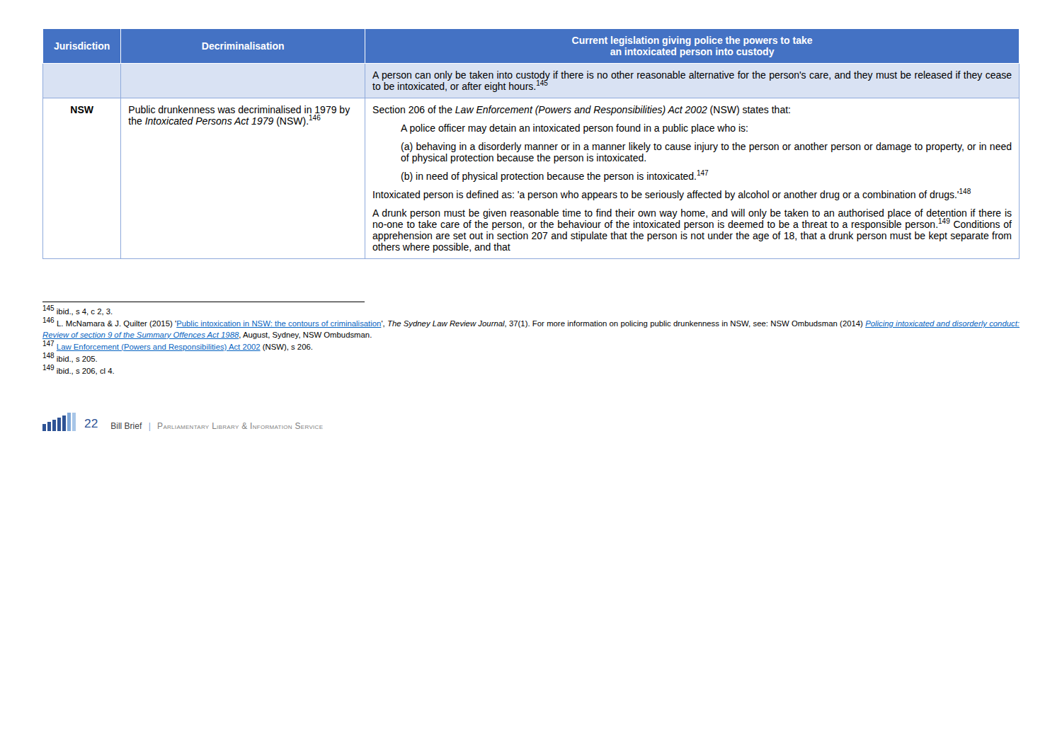| Jurisdiction | Decriminalisation | Current legislation giving police the powers to take an intoxicated person into custody |
| --- | --- | --- |
| | | A person can only be taken into custody if there is no other reasonable alternative for the person's care, and they must be released if they cease to be intoxicated, or after eight hours. 145 |
| NSW | Public drunkenness was decriminalised in 1979 by the Intoxicated Persons Act 1979 (NSW). 146 | Section 206 of the Law Enforcement (Powers and Responsibilities) Act 2002 (NSW) states that: A police officer may detain an intoxicated person found in a public place who is: (a) behaving in a disorderly manner or in a manner likely to cause injury to the person or another person or damage to property, or in need of physical protection because the person is intoxicated. (b) in need of physical protection because the person is intoxicated. 147 Intoxicated person is defined as: 'a person who appears to be seriously affected by alcohol or another drug or a combination of drugs.' 148 A drunk person must be given reasonable time to find their own way home, and will only be taken to an authorised place of detention if there is no-one to take care of the person, or the behaviour of the intoxicated person is deemed to be a threat to a responsible person. 149 Conditions of apprehension are set out in section 207 and stipulate that the person is not under the age of 18, that a drunk person must be kept separate from others where possible, and that |
145 ibid., s 4, c 2, 3.
146 L. McNamara & J. Quilter (2015) 'Public intoxication in NSW: the contours of criminalisation', The Sydney Law Review Journal, 37(1). For more information on policing public drunkenness in NSW, see: NSW Ombudsman (2014) Policing intoxicated and disorderly conduct: Review of section 9 of the Summary Offences Act 1988, August, Sydney, NSW Ombudsman.
147 Law Enforcement (Powers and Responsibilities) Act 2002 (NSW), s 206.
148 ibid., s 205.
149 ibid., s 206, cl 4.
22
Bill Brief | Parliamentary Library & Information Service